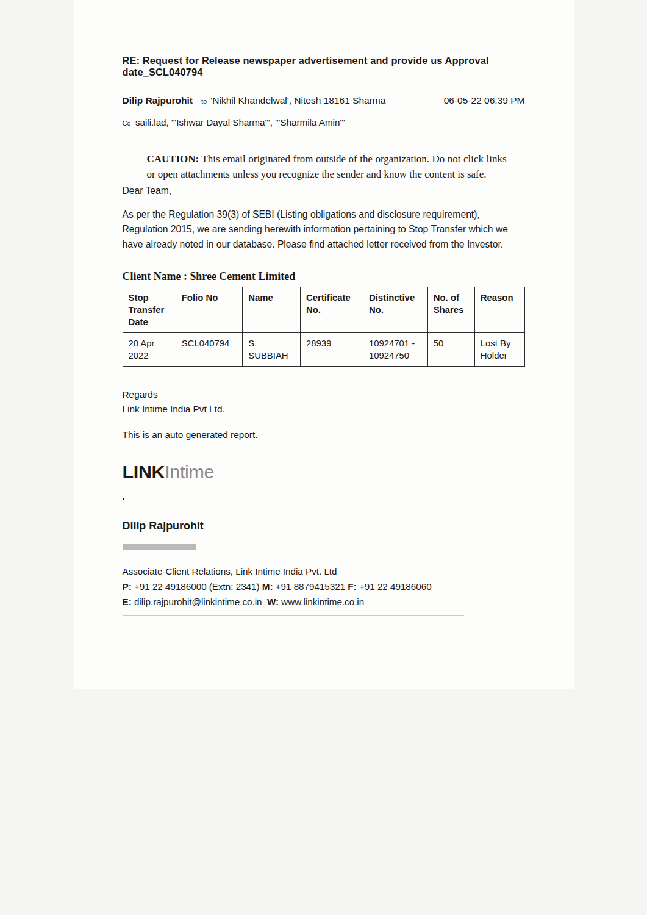RE: Request for Release newspaper advertisement and provide us Approval date_SCL040794
Dilip Rajpurohit to 'Nikhil Khandelwal', Nitesh 18161 Sharma 06-05-22 06:39 PM
Cc saili.lad, "'Ishwar Dayal Sharma'", "'Sharmila Amin'"
CAUTION: This email originated from outside of the organization. Do not click links or open attachments unless you recognize the sender and know the content is safe.
Dear Team,
As per the Regulation 39(3) of SEBI (Listing obligations and disclosure requirement), Regulation 2015, we are sending herewith information pertaining to Stop Transfer which we have already noted in our database. Please find attached letter received from the Investor.
Client Name : Shree Cement Limited
| Stop Transfer Date | Folio No | Name | Certificate No. | Distinctive No. | No. of Shares | Reason |
| --- | --- | --- | --- | --- | --- | --- |
| 20 Apr 2022 | SCL040794 | S. SUBBIAH | 28939 | 10924701 - 10924750 | 50 | Lost By Holder |
Regards
Link Intime India Pvt Ltd.
This is an auto generated report.
LINK Intime
.
Dilip Rajpurohit
Associate-Client Relations, Link Intime India Pvt. Ltd
P: +91 22 49186000 (Extn: 2341) M: +91 8879415321 F: +91 22 49186060
E: dilip.rajpurohit@linkintime.co.in W: www.linkintime.co.in